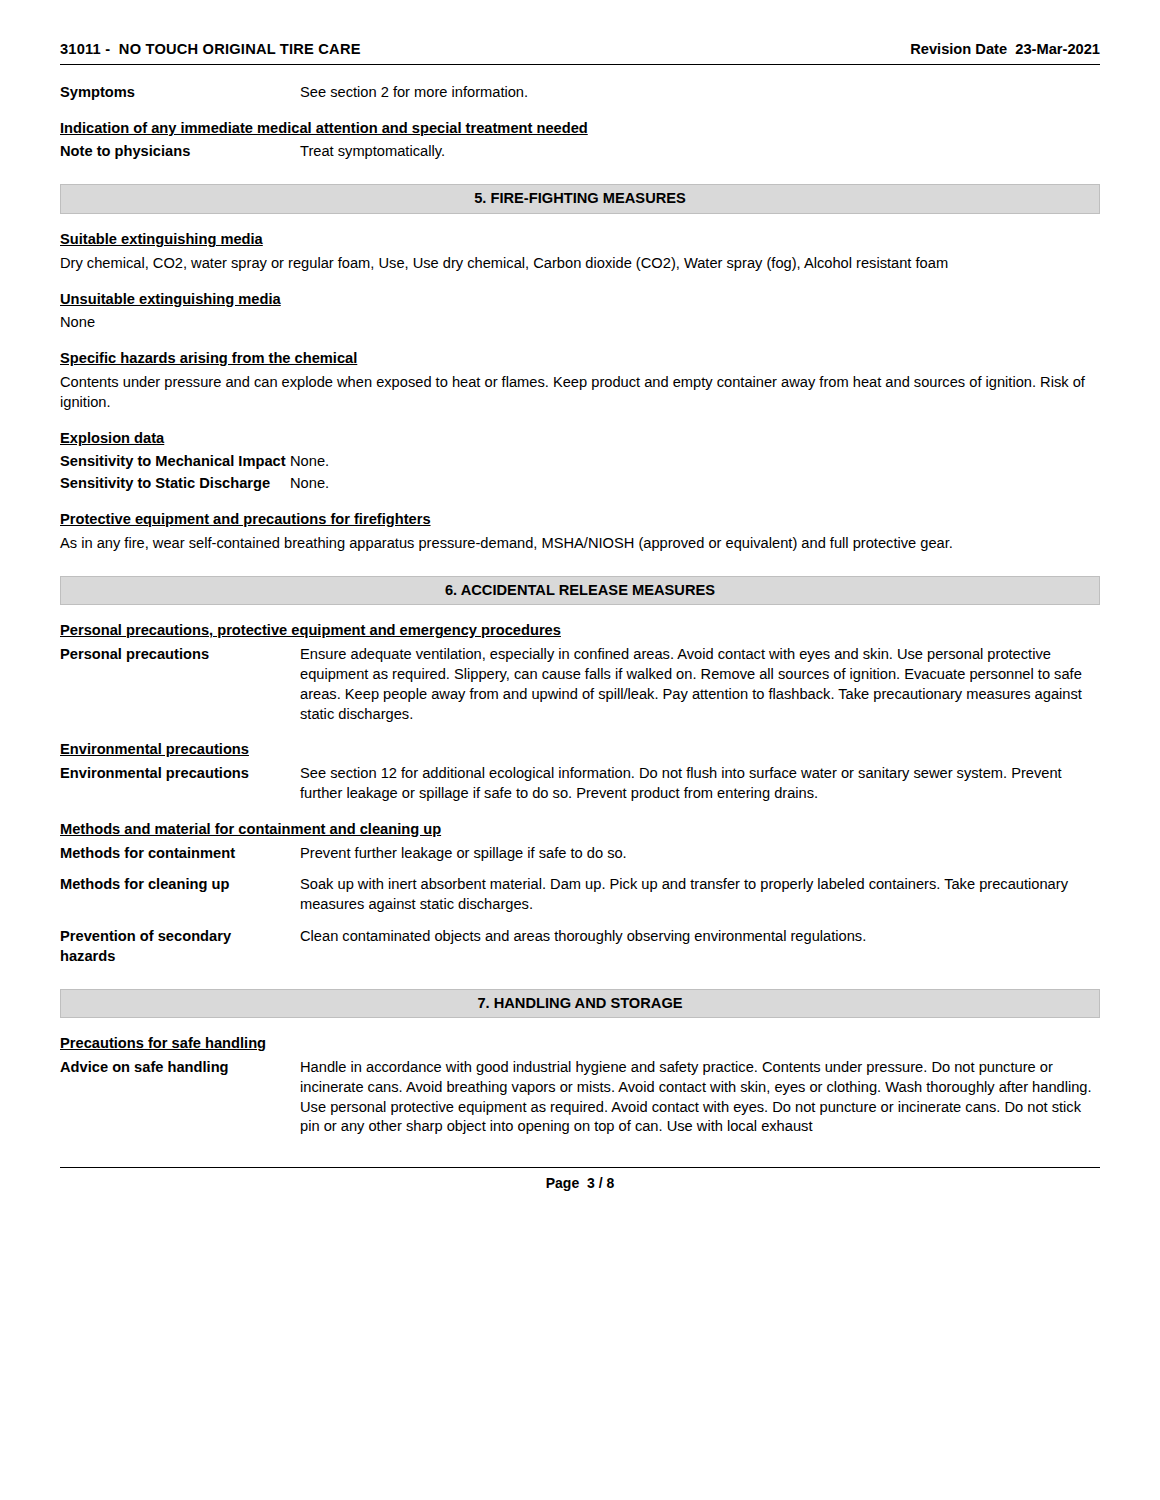31011 - NO TOUCH ORIGINAL TIRE CARE Revision Date 23-Mar-2021
Symptoms
See section 2 for more information.
Indication of any immediate medical attention and special treatment needed
Note to physicians
Treat symptomatically.
5. FIRE-FIGHTING MEASURES
Suitable extinguishing media
Dry chemical, CO2, water spray or regular foam, Use, Use dry chemical, Carbon dioxide (CO2), Water spray (fog), Alcohol resistant foam
Unsuitable extinguishing media
None
Specific hazards arising from the chemical
Contents under pressure and can explode when exposed to heat or flames. Keep product and empty container away from heat and sources of ignition. Risk of ignition.
Explosion data
Sensitivity to Mechanical Impact
None.
Sensitivity to Static Discharge
None.
Protective equipment and precautions for firefighters
As in any fire, wear self-contained breathing apparatus pressure-demand, MSHA/NIOSH (approved or equivalent) and full protective gear.
6. ACCIDENTAL RELEASE MEASURES
Personal precautions, protective equipment and emergency procedures
Personal precautions
Ensure adequate ventilation, especially in confined areas. Avoid contact with eyes and skin. Use personal protective equipment as required. Slippery, can cause falls if walked on. Remove all sources of ignition. Evacuate personnel to safe areas. Keep people away from and upwind of spill/leak. Pay attention to flashback. Take precautionary measures against static discharges.
Environmental precautions
Environmental precautions
See section 12 for additional ecological information. Do not flush into surface water or sanitary sewer system. Prevent further leakage or spillage if safe to do so. Prevent product from entering drains.
Methods and material for containment and cleaning up
Methods for containment
Prevent further leakage or spillage if safe to do so.
Methods for cleaning up
Soak up with inert absorbent material. Dam up. Pick up and transfer to properly labeled containers. Take precautionary measures against static discharges.
Prevention of secondary hazards
Clean contaminated objects and areas thoroughly observing environmental regulations.
7. HANDLING AND STORAGE
Precautions for safe handling
Advice on safe handling
Handle in accordance with good industrial hygiene and safety practice. Contents under pressure. Do not puncture or incinerate cans. Avoid breathing vapors or mists. Avoid contact with skin, eyes or clothing. Wash thoroughly after handling. Use personal protective equipment as required. Avoid contact with eyes. Do not puncture or incinerate cans. Do not stick pin or any other sharp object into opening on top of can. Use with local exhaust
Page 3 / 8